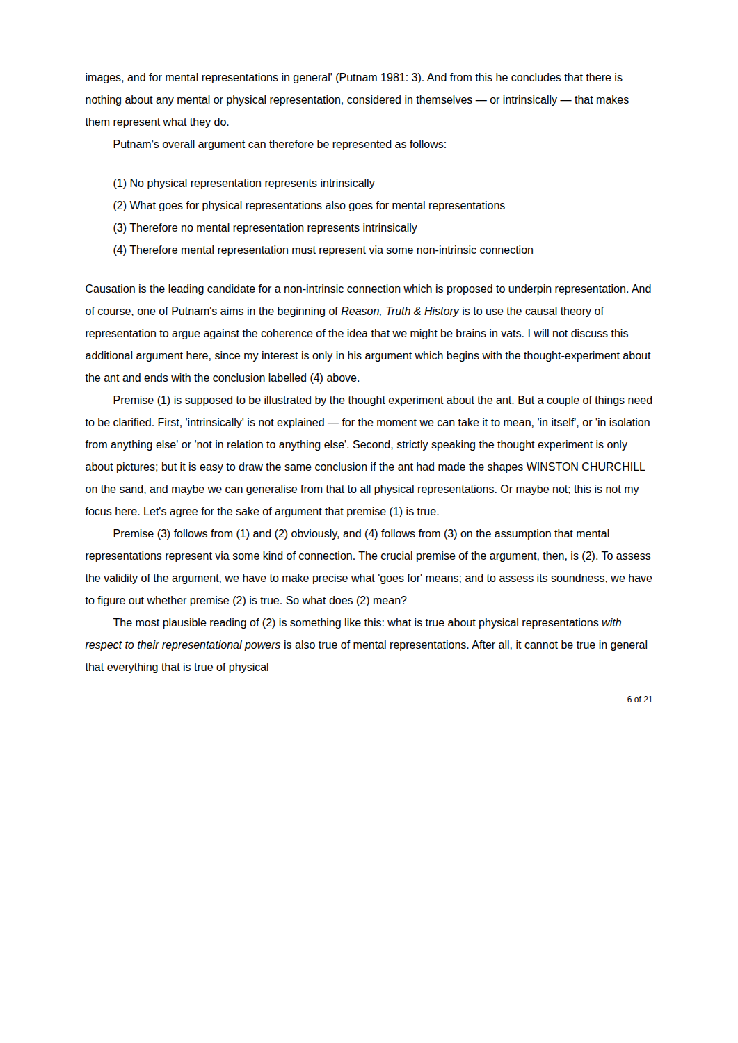images, and for mental representations in general' (Putnam 1981: 3). And from this he concludes that there is nothing about any mental or physical representation, considered in themselves — or intrinsically — that makes them represent what they do.
Putnam's overall argument can therefore be represented as follows:
(1) No physical representation represents intrinsically
(2) What goes for physical representations also goes for mental representations
(3) Therefore no mental representation represents intrinsically
(4) Therefore mental representation must represent via some non-intrinsic connection
Causation is the leading candidate for a non-intrinsic connection which is proposed to underpin representation. And of course, one of Putnam's aims in the beginning of Reason, Truth & History is to use the causal theory of representation to argue against the coherence of the idea that we might be brains in vats. I will not discuss this additional argument here, since my interest is only in his argument which begins with the thought-experiment about the ant and ends with the conclusion labelled (4) above.
Premise (1) is supposed to be illustrated by the thought experiment about the ant. But a couple of things need to be clarified. First, 'intrinsically' is not explained — for the moment we can take it to mean, 'in itself', or 'in isolation from anything else' or 'not in relation to anything else'. Second, strictly speaking the thought experiment is only about pictures; but it is easy to draw the same conclusion if the ant had made the shapes WINSTON CHURCHILL on the sand, and maybe we can generalise from that to all physical representations. Or maybe not; this is not my focus here. Let's agree for the sake of argument that premise (1) is true.
Premise (3) follows from (1) and (2) obviously, and (4) follows from (3) on the assumption that mental representations represent via some kind of connection. The crucial premise of the argument, then, is (2). To assess the validity of the argument, we have to make precise what 'goes for' means; and to assess its soundness, we have to figure out whether premise (2) is true. So what does (2) mean?
The most plausible reading of (2) is something like this: what is true about physical representations with respect to their representational powers is also true of mental representations. After all, it cannot be true in general that everything that is true of physical
6 of 21